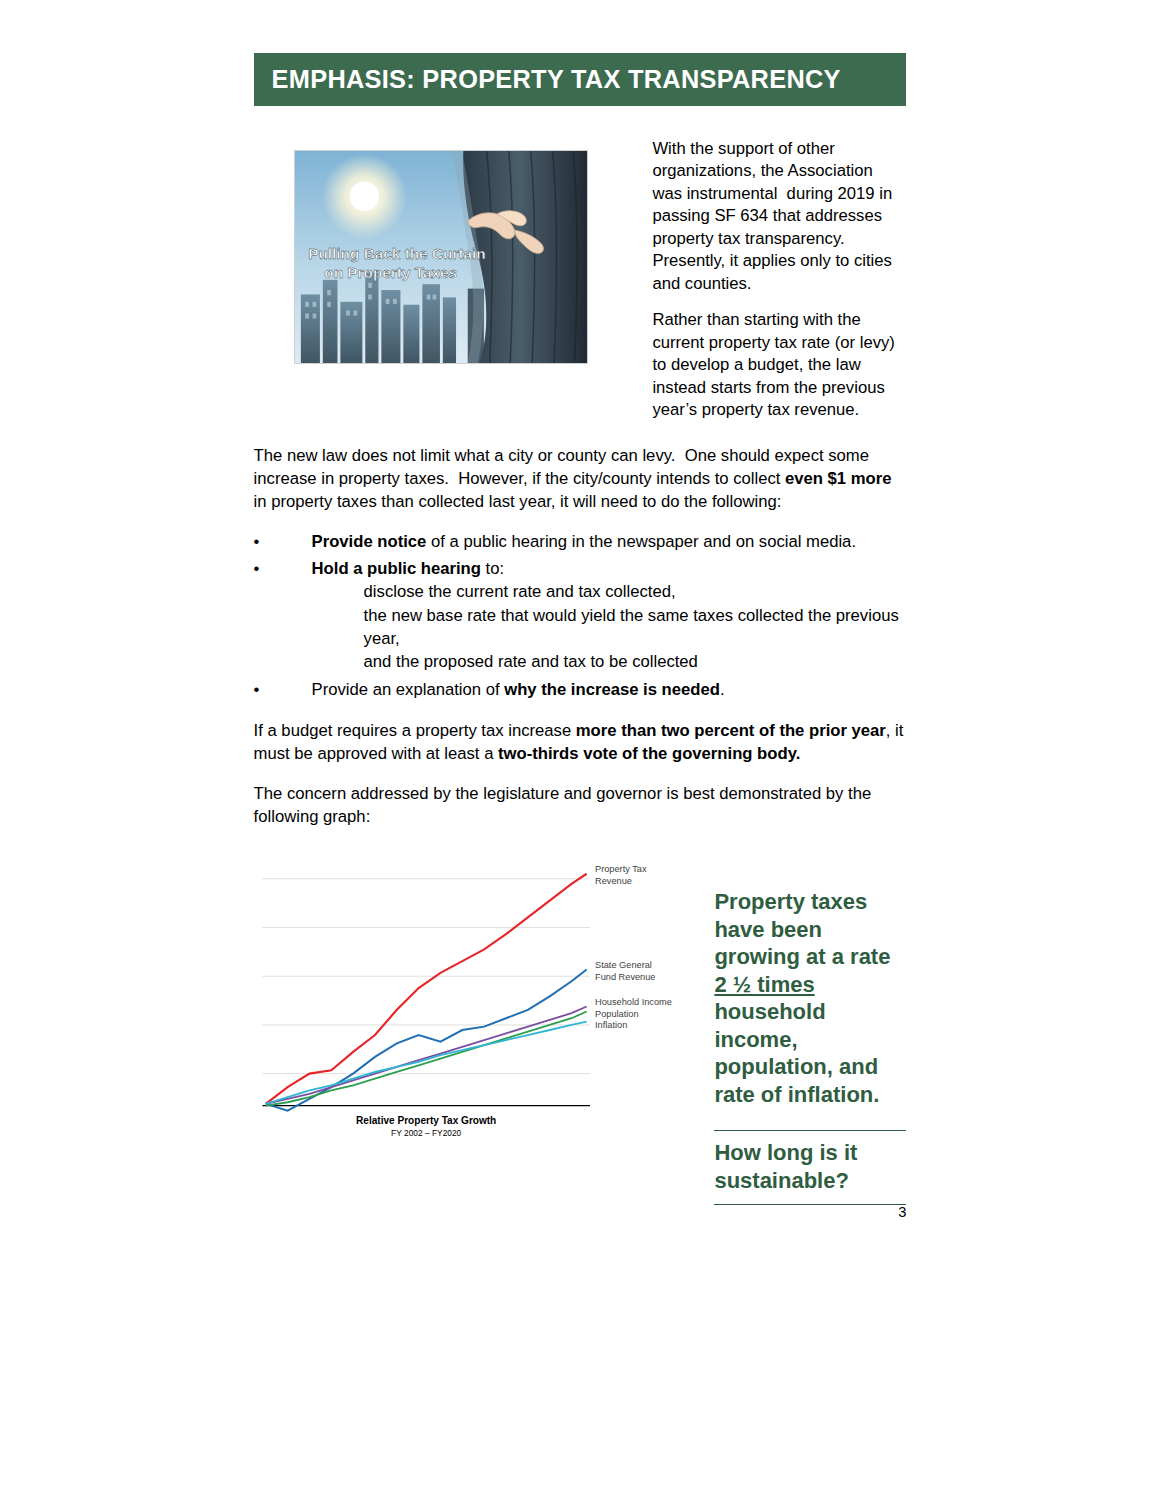EMPHASIS: PROPERTY TAX TRANSPARENCY
Pulling Back the Curtain on Property Taxes
With the support of other organizations, the Association was instrumental during 2019 in passing SF 634 that addresses property tax transparency. Presently, it applies only to cities and counties.
Rather than starting with the current property tax rate (or levy) to develop a budget, the law instead starts from the previous year’s property tax revenue.
The new law does not limit what a city or county can levy. One should expect some increase in property taxes. However, if the city/county intends to collect even $1 more in property taxes than collected last year, it will need to do the following:
Provide notice of a public hearing in the newspaper and on social media.
Hold a public hearing to:
disclose the current rate and tax collected,
the new base rate that would yield the same taxes collected the previous year,
and the proposed rate and tax to be collected
Provide an explanation of why the increase is needed.
If a budget requires a property tax increase more than two percent of the prior year, it must be approved with at least a two-thirds vote of the governing body.
The concern addressed by the legislature and governor is best demonstrated by the following graph:
Property Tax Revenue State General Fund Revenue Household Income Population Inflation Relative Property Tax Growth FY 2002 – FY2020
Property taxes have been growing at a rate 2 ½ times household income, population, and rate of inflation.
How long is it sustainable?
3